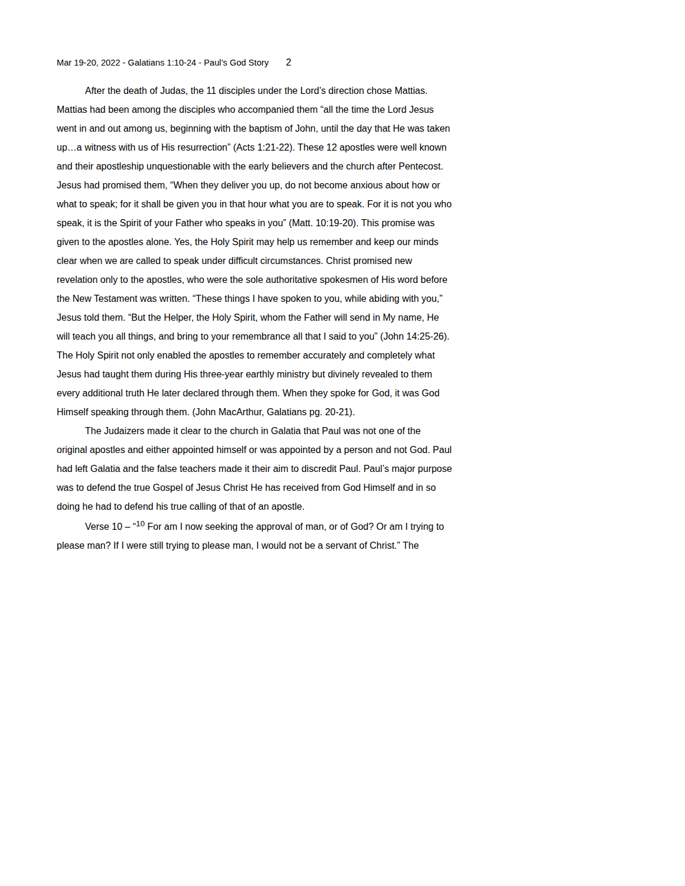Mar 19-20, 2022 - Galatians 1:10-24 - Paul’s God Story 2
After the death of Judas, the 11 disciples under the Lord’s direction chose Mattias. Mattias had been among the disciples who accompanied them “all the time the Lord Jesus went in and out among us, beginning with the baptism of John, until the day that He was taken up…a witness with us of His resurrection” (Acts 1:21-22). These 12 apostles were well known and their apostleship unquestionable with the early believers and the church after Pentecost. Jesus had promised them, “When they deliver you up, do not become anxious about how or what to speak; for it shall be given you in that hour what you are to speak. For it is not you who speak, it is the Spirit of your Father who speaks in you” (Matt. 10:19-20). This promise was given to the apostles alone. Yes, the Holy Spirit may help us remember and keep our minds clear when we are called to speak under difficult circumstances. Christ promised new revelation only to the apostles, who were the sole authoritative spokesmen of His word before the New Testament was written. “These things I have spoken to you, while abiding with you,” Jesus told them. “But the Helper, the Holy Spirit, whom the Father will send in My name, He will teach you all things, and bring to your remembrance all that I said to you” (John 14:25-26). The Holy Spirit not only enabled the apostles to remember accurately and completely what Jesus had taught them during His three-year earthly ministry but divinely revealed to them every additional truth He later declared through them. When they spoke for God, it was God Himself speaking through them. (John MacArthur, Galatians pg. 20-21).
The Judaizers made it clear to the church in Galatia that Paul was not one of the original apostles and either appointed himself or was appointed by a person and not God. Paul had left Galatia and the false teachers made it their aim to discredit Paul. Paul’s major purpose was to defend the true Gospel of Jesus Christ He has received from God Himself and in so doing he had to defend his true calling of that of an apostle.
Verse 10 – “10 For am I now seeking the approval of man, or of God? Or am I trying to please man? If I were still trying to please man, I would not be a servant of Christ.” The